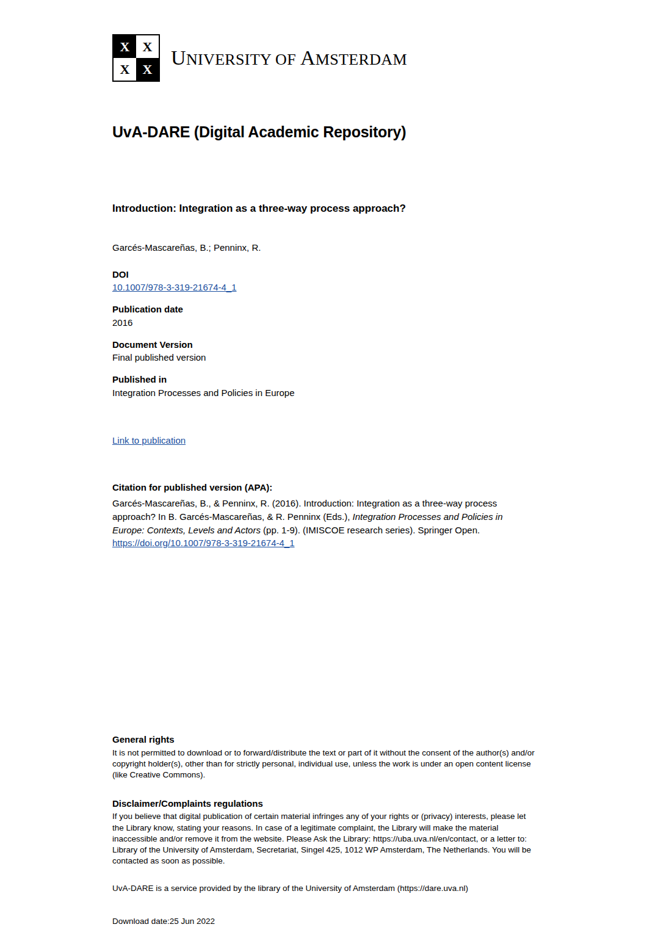XXXX
UNIVERSITY OF AMSTERDAM
UvA-DARE (Digital Academic Repository)
Introduction: Integration as a three-way process approach?
Garcés-Mascareñas, B.; Penninx, R.
DOI
10.1007/978-3-319-21674-4_1
Publication date
2016
Document Version
Final published version
Published in
Integration Processes and Policies in Europe
Link to publication
Citation for published version (APA):
Garcés-Mascareñas, B., & Penninx, R. (2016). Introduction: Integration as a three-way process approach? In B. Garcés-Mascareñas, & R. Penninx (Eds.), Integration Processes and Policies in Europe: Contexts, Levels and Actors (pp. 1-9). (IMISCOE research series). Springer Open. https://doi.org/10.1007/978-3-319-21674-4_1
General rights
It is not permitted to download or to forward/distribute the text or part of it without the consent of the author(s) and/or copyright holder(s), other than for strictly personal, individual use, unless the work is under an open content license (like Creative Commons).
Disclaimer/Complaints regulations
If you believe that digital publication of certain material infringes any of your rights or (privacy) interests, please let the Library know, stating your reasons. In case of a legitimate complaint, the Library will make the material inaccessible and/or remove it from the website. Please Ask the Library: https://uba.uva.nl/en/contact, or a letter to: Library of the University of Amsterdam, Secretariat, Singel 425, 1012 WP Amsterdam, The Netherlands. You will be contacted as soon as possible.
UvA-DARE is a service provided by the library of the University of Amsterdam (https://dare.uva.nl)
Download date:25 Jun 2022